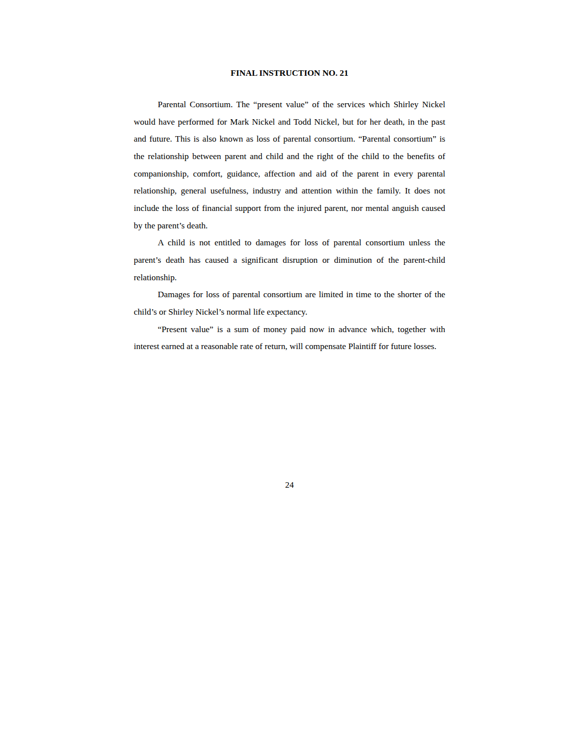FINAL INSTRUCTION NO. 21
Parental Consortium. The “present value” of the services which Shirley Nickel would have performed for Mark Nickel and Todd Nickel, but for her death, in the past and future. This is also known as loss of parental consortium. “Parental consortium” is the relationship between parent and child and the right of the child to the benefits of companionship, comfort, guidance, affection and aid of the parent in every parental relationship, general usefulness, industry and attention within the family. It does not include the loss of financial support from the injured parent, nor mental anguish caused by the parent’s death.
A child is not entitled to damages for loss of parental consortium unless the parent’s death has caused a significant disruption or diminution of the parent-child relationship.
Damages for loss of parental consortium are limited in time to the shorter of the child’s or Shirley Nickel’s normal life expectancy.
“Present value” is a sum of money paid now in advance which, together with interest earned at a reasonable rate of return, will compensate Plaintiff for future losses.
24